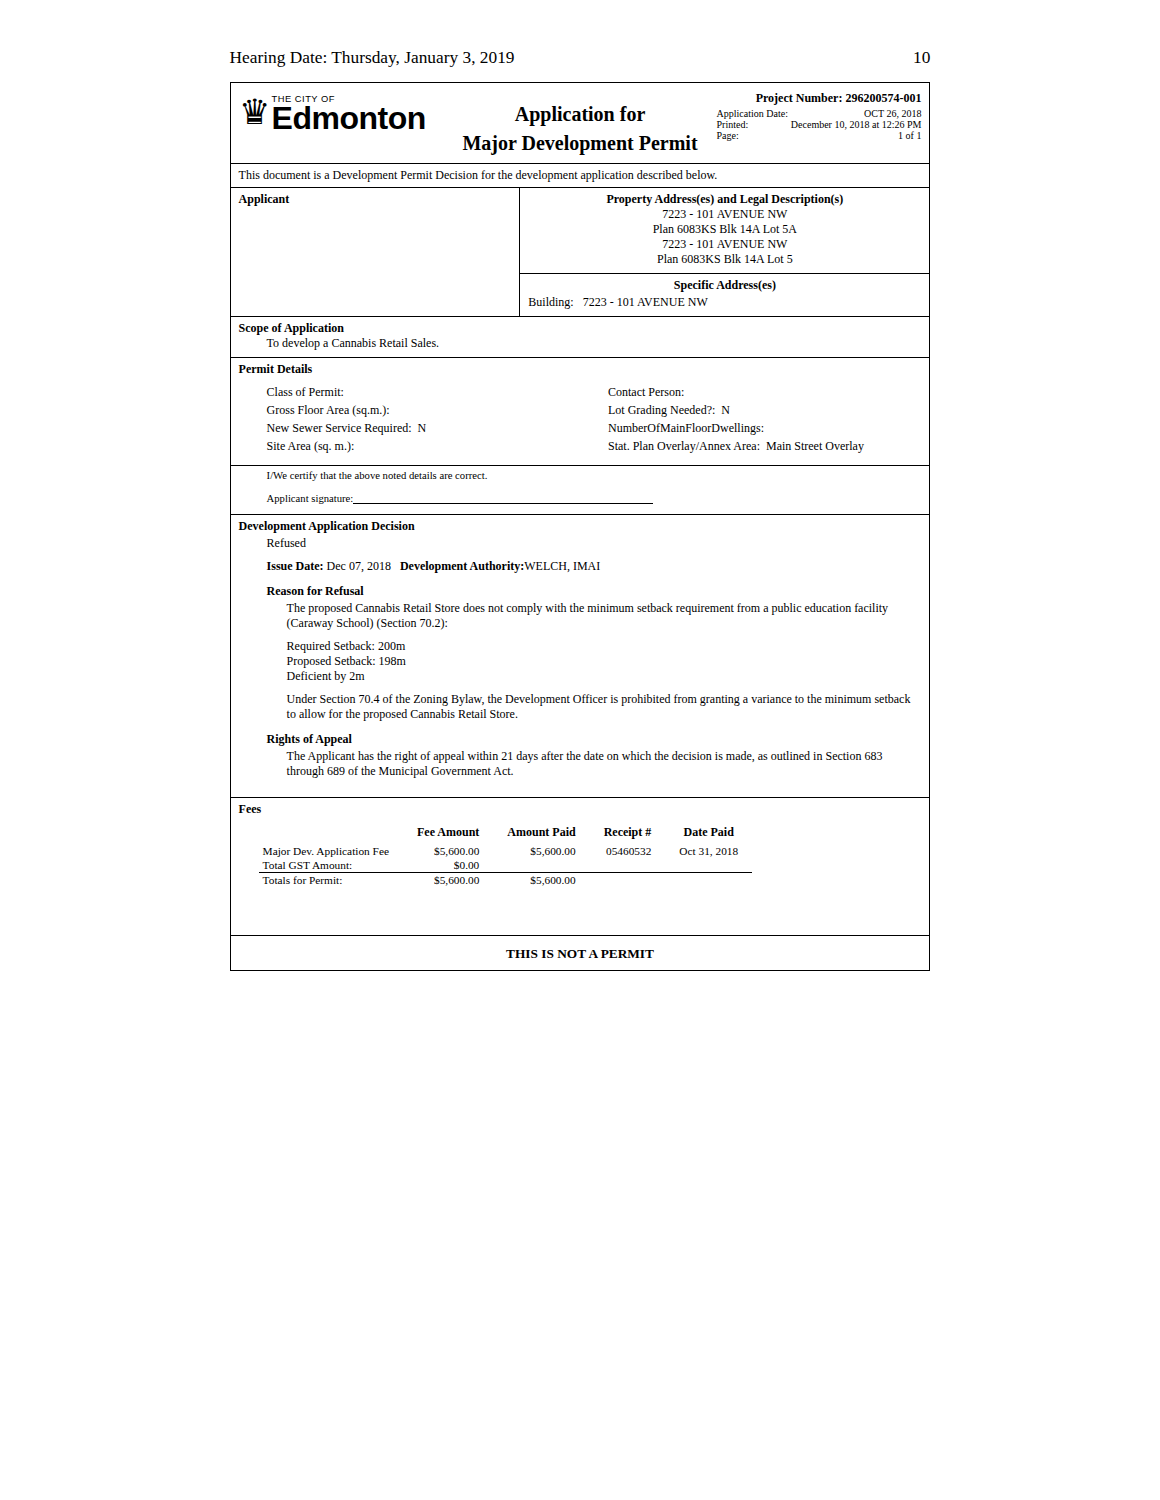Hearing Date: Thursday, January 3, 2019
10
♛
THE CITY OF
Edmonton
Application for
Major Development Permit
Project Number: 296200574-001
| Application Date: | OCT 26, 2018 |
| Printed: | December 10, 2018 at 12:26 PM |
| Page: | 1 of 1 |
This document is a Development Permit Decision for the development application described below.
Applicant
Property Address(es) and Legal Description(s)
7223 - 101 AVENUE NW
Plan 6083KS Blk 14A Lot 5A
7223 - 101 AVENUE NW
Plan 6083KS Blk 14A Lot 5
Specific Address(es)
Building: 7223 - 101 AVENUE NW
Scope of Application
To develop a Cannabis Retail Sales.
Permit Details
Class of Permit:
Gross Floor Area (sq.m.):
New Sewer Service Required: N
Site Area (sq. m.):
Contact Person:
Lot Grading Needed?: N
NumberOfMainFloorDwellings:
Stat. Plan Overlay/Annex Area: Main Street Overlay
I/We certify that the above noted details are correct.
Applicant signature:
Development Application Decision
Refused
Issue Date: Dec 07, 2018 Development Authority:WELCH, IMAI
Reason for Refusal
The proposed Cannabis Retail Store does not comply with the minimum setback requirement from a public education facility (Caraway School) (Section 70.2):
Required Setback: 200m
Proposed Setback: 198m
Deficient by 2m
Under Section 70.4 of the Zoning Bylaw, the Development Officer is prohibited from granting a variance to the minimum setback to allow for the proposed Cannabis Retail Store.
Rights of Appeal
The Applicant has the right of appeal within 21 days after the date on which the decision is made, as outlined in Section 683 through 689 of the Municipal Government Act.
Fees
| | Fee Amount | Amount Paid | Receipt # | Date Paid |
| --- | --- | --- | --- | --- |
| Major Dev. Application Fee | $5,600.00 | $5,600.00 | 05460532 | Oct 31, 2018 |
| Total GST Amount: | $0.00 | | | |
| Totals for Permit: | $5,600.00 | $5,600.00 | | |
THIS IS NOT A PERMIT